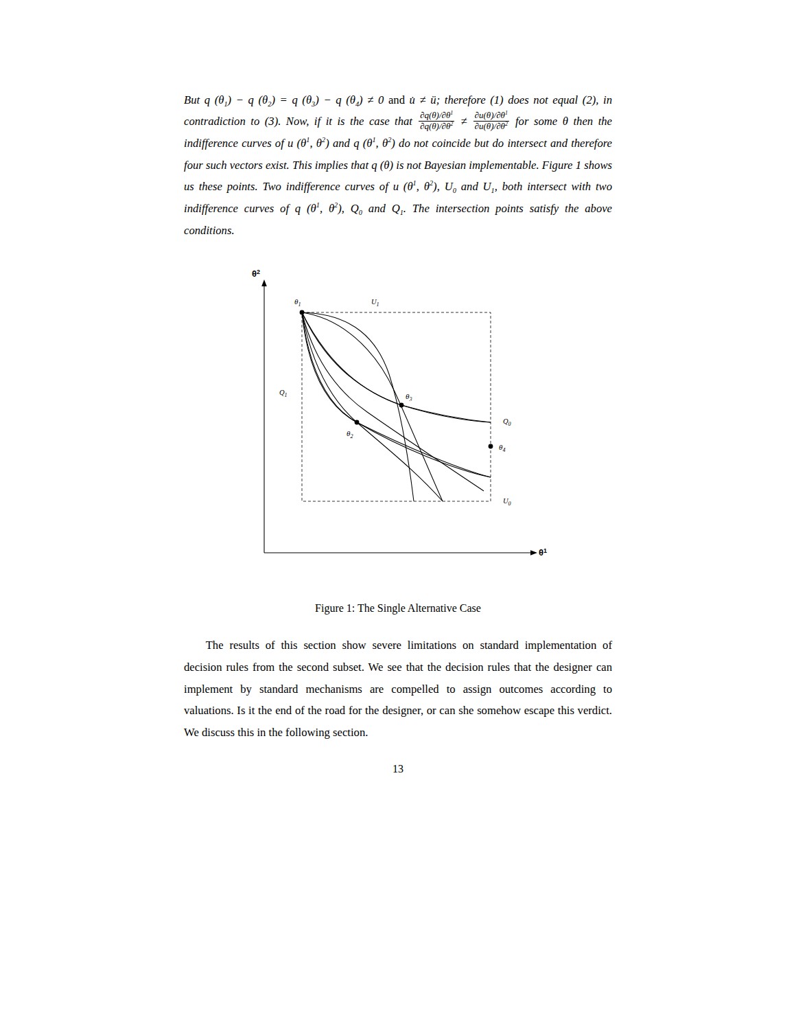But q (θ1) − q (θ2) = q (θ3) − q (θ4) ≠ 0 and u̇ ≠ ü; therefore (1) does not equal (2), in contradiction to (3). Now, if it is the case that ∂q(θ)/∂θ1∂q(θ)/∂θ2 ≠ ∂u(θ)/∂θ1∂u(θ)/∂θ2 for some θ then the indifference curves of u (θ1, θ2) and q (θ1, θ2) do not coincide but do intersect and therefore four such vectors exist. This implies that q (θ) is not Bayesian implementable. Figure 1 shows us these points. Two indifference curves of u (θ1, θ2), U0 and U1, both intersect with two indifference curves of q (θ1, θ2), Q0 and Q1. The intersection points satisfy the above conditions.
θ2 θ1 θ1 θ2 θ3 θ4 U1 Q1 Q0 U0
Figure 1: The Single Alternative Case
The results of this section show severe limitations on standard implementation of decision rules from the second subset. We see that the decision rules that the designer can implement by standard mechanisms are compelled to assign outcomes according to valuations. Is it the end of the road for the designer, or can she somehow escape this verdict. We discuss this in the following section.
13